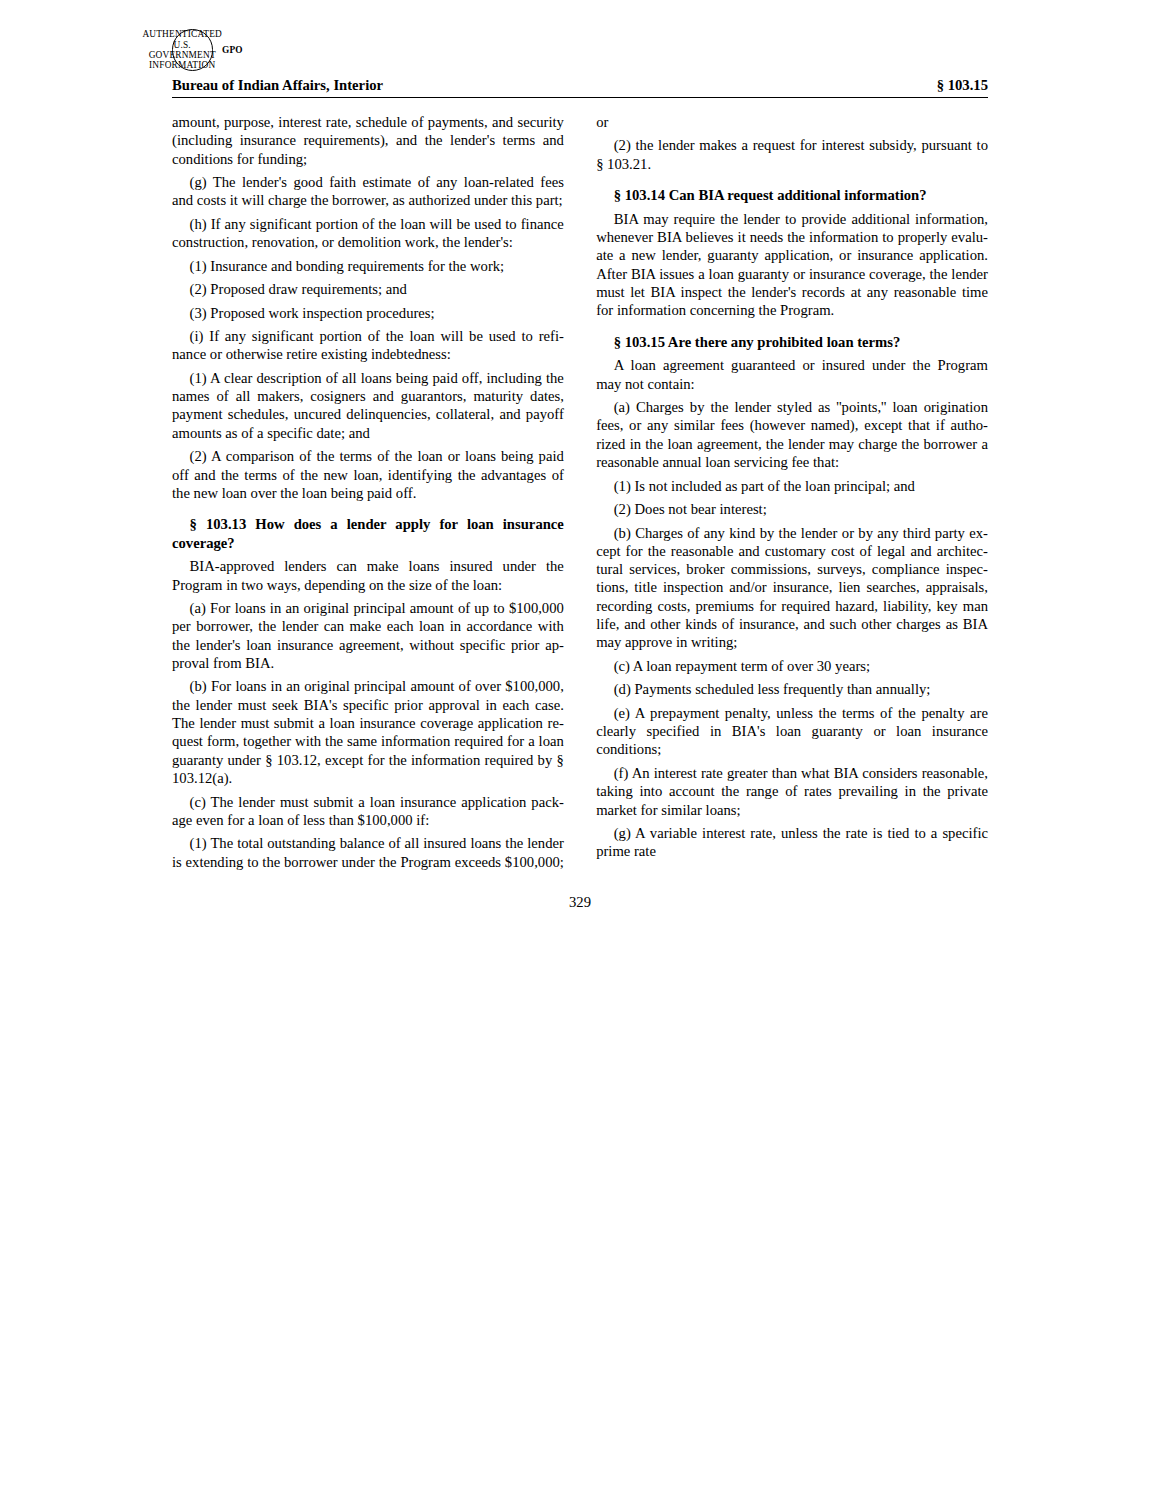AUTHENTICATED
U.S. GOVERNMENT
INFORMATION
GPO
Bureau of Indian Affairs, Interior § 103.15
amount, purpose, interest rate, schedule of payments, and security (including insurance requirements), and the lender's terms and conditions for funding;
(g) The lender's good faith estimate of any loan-related fees and costs it will charge the borrower, as authorized under this part;
(h) If any significant portion of the loan will be used to finance construction, renovation, or demolition work, the lender's:
(1) Insurance and bonding requirements for the work;
(2) Proposed draw requirements; and
(3) Proposed work inspection procedures;
(i) If any significant portion of the loan will be used to refinance or otherwise retire existing indebtedness:
(1) A clear description of all loans being paid off, including the names of all makers, cosigners and guarantors, maturity dates, payment schedules, uncured delinquencies, collateral, and payoff amounts as of a specific date; and
(2) A comparison of the terms of the loan or loans being paid off and the terms of the new loan, identifying the advantages of the new loan over the loan being paid off.
§ 103.13 How does a lender apply for loan insurance coverage?
BIA-approved lenders can make loans insured under the Program in two ways, depending on the size of the loan:
(a) For loans in an original principal amount of up to $100,000 per borrower, the lender can make each loan in accordance with the lender's loan insurance agreement, without specific prior approval from BIA.
(b) For loans in an original principal amount of over $100,000, the lender must seek BIA's specific prior approval in each case. The lender must submit a loan insurance coverage application request form, together with the same information required for a loan guaranty under § 103.12, except for the information required by § 103.12(a).
(c) The lender must submit a loan insurance application package even for a loan of less than $100,000 if:
(1) The total outstanding balance of all insured loans the lender is extending to the borrower under the Program exceeds $100,000; or
(2) the lender makes a request for interest subsidy, pursuant to § 103.21.
§ 103.14 Can BIA request additional information?
BIA may require the lender to provide additional information, whenever BIA believes it needs the information to properly evaluate a new lender, guaranty application, or insurance application. After BIA issues a loan guaranty or insurance coverage, the lender must let BIA inspect the lender's records at any reasonable time for information concerning the Program.
§ 103.15 Are there any prohibited loan terms?
A loan agreement guaranteed or insured under the Program may not contain:
(a) Charges by the lender styled as ''points,'' loan origination fees, or any similar fees (however named), except that if authorized in the loan agreement, the lender may charge the borrower a reasonable annual loan servicing fee that:
(1) Is not included as part of the loan principal; and
(2) Does not bear interest;
(b) Charges of any kind by the lender or by any third party except for the reasonable and customary cost of legal and architectural services, broker commissions, surveys, compliance inspections, title inspection and/or insurance, lien searches, appraisals, recording costs, premiums for required hazard, liability, key man life, and other kinds of insurance, and such other charges as BIA may approve in writing;
(c) A loan repayment term of over 30 years;
(d) Payments scheduled less frequently than annually;
(e) A prepayment penalty, unless the terms of the penalty are clearly specified in BIA's loan guaranty or loan insurance conditions;
(f) An interest rate greater than what BIA considers reasonable, taking into account the range of rates prevailing in the private market for similar loans;
(g) A variable interest rate, unless the rate is tied to a specific prime rate
329